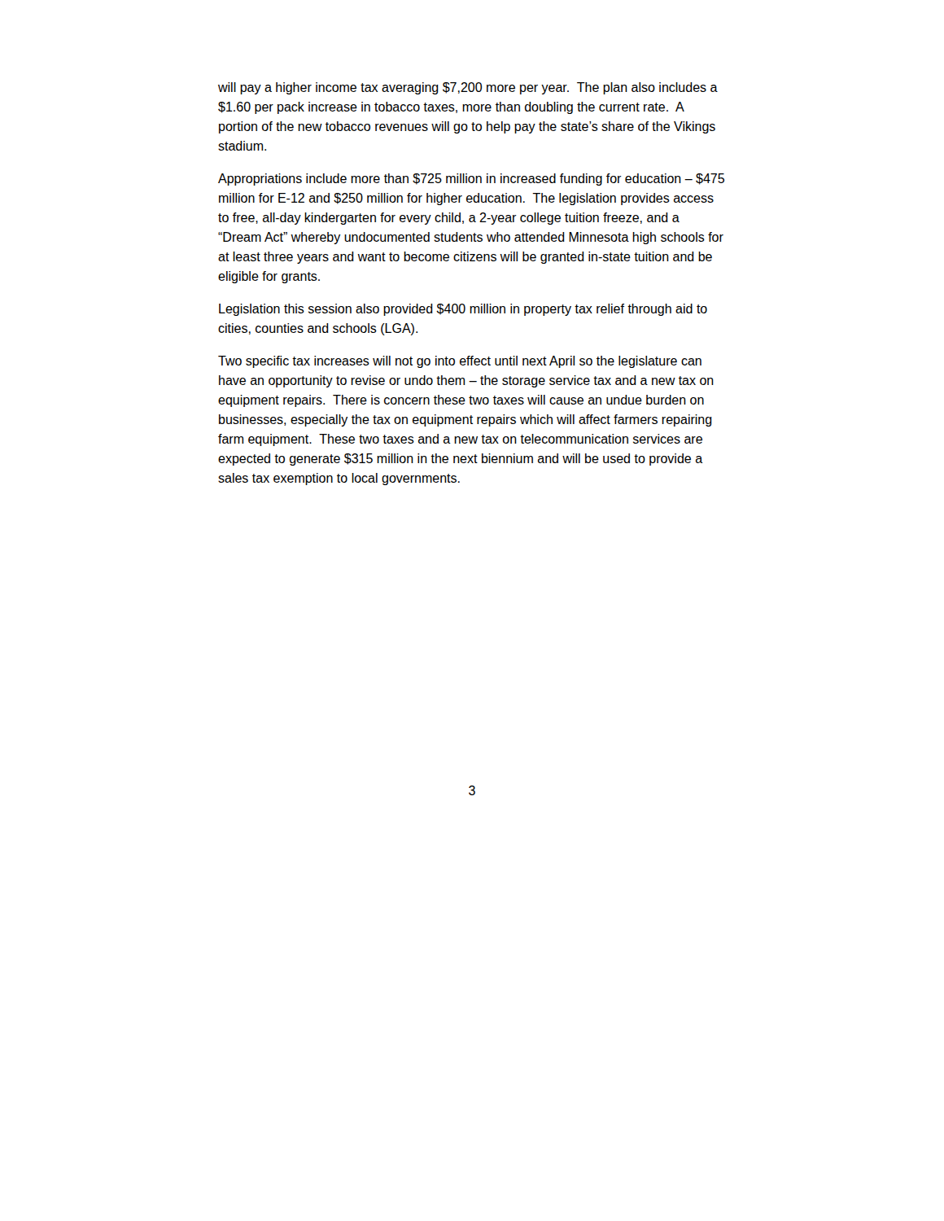will pay a higher income tax averaging $7,200 more per year. The plan also includes a $1.60 per pack increase in tobacco taxes, more than doubling the current rate. A portion of the new tobacco revenues will go to help pay the state’s share of the Vikings stadium.
Appropriations include more than $725 million in increased funding for education – $475 million for E-12 and $250 million for higher education. The legislation provides access to free, all-day kindergarten for every child, a 2-year college tuition freeze, and a “Dream Act” whereby undocumented students who attended Minnesota high schools for at least three years and want to become citizens will be granted in-state tuition and be eligible for grants.
Legislation this session also provided $400 million in property tax relief through aid to cities, counties and schools (LGA).
Two specific tax increases will not go into effect until next April so the legislature can have an opportunity to revise or undo them – the storage service tax and a new tax on equipment repairs. There is concern these two taxes will cause an undue burden on businesses, especially the tax on equipment repairs which will affect farmers repairing farm equipment. These two taxes and a new tax on telecommunication services are expected to generate $315 million in the next biennium and will be used to provide a sales tax exemption to local governments.
3